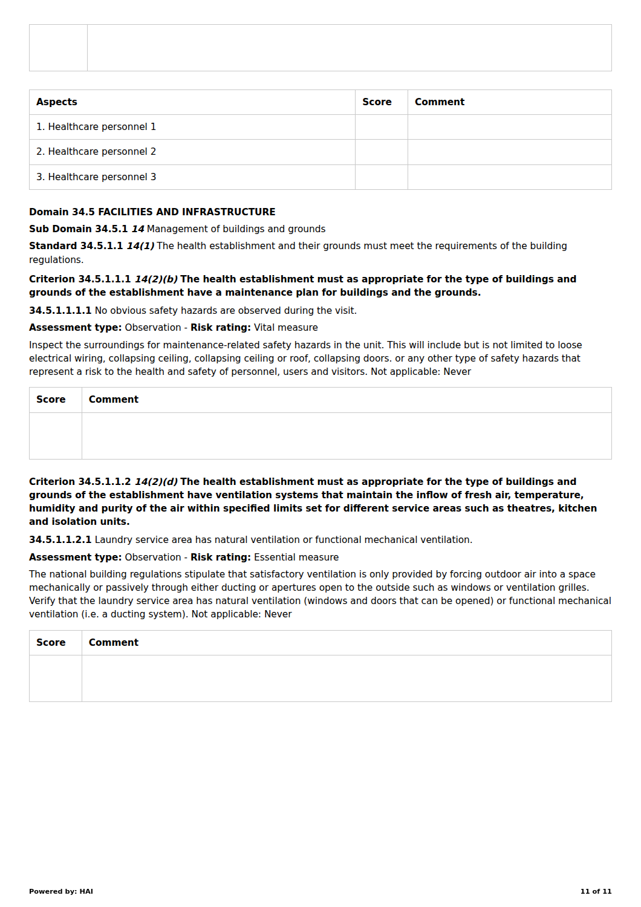| Aspects | Score | Comment |
| --- | --- | --- |
| 1. Healthcare personnel 1 | | |
| 2. Healthcare personnel 2 | | |
| 3. Healthcare personnel 3 | | |
Domain 34.5 FACILITIES AND INFRASTRUCTURE
Sub Domain 34.5.1 14 Management of buildings and grounds
Standard 34.5.1.1 14(1) The health establishment and their grounds must meet the requirements of the building regulations.
Criterion 34.5.1.1.1 14(2)(b) The health establishment must as appropriate for the type of buildings and grounds of the establishment have a maintenance plan for buildings and the grounds.
34.5.1.1.1.1 No obvious safety hazards are observed during the visit.
Assessment type: Observation - Risk rating: Vital measure
Inspect the surroundings for maintenance-related safety hazards in the unit. This will include but is not limited to loose electrical wiring, collapsing ceiling, collapsing ceiling or roof, collapsing doors. or any other type of safety hazards that represent a risk to the health and safety of personnel, users and visitors. Not applicable: Never
| Score | Comment |
| --- | --- |
Criterion 34.5.1.1.2 14(2)(d) The health establishment must as appropriate for the type of buildings and grounds of the establishment have ventilation systems that maintain the inflow of fresh air, temperature, humidity and purity of the air within specified limits set for different service areas such as theatres, kitchen and isolation units.
34.5.1.1.2.1 Laundry service area has natural ventilation or functional mechanical ventilation.
Assessment type: Observation - Risk rating: Essential measure
The national building regulations stipulate that satisfactory ventilation is only provided by forcing outdoor air into a space mechanically or passively through either ducting or apertures open to the outside such as windows or ventilation grilles. Verify that the laundry service area has natural ventilation (windows and doors that can be opened) or functional mechanical ventilation (i.e. a ducting system). Not applicable: Never
| Score | Comment |
| --- | --- |
Powered by: HAI
11 of 11